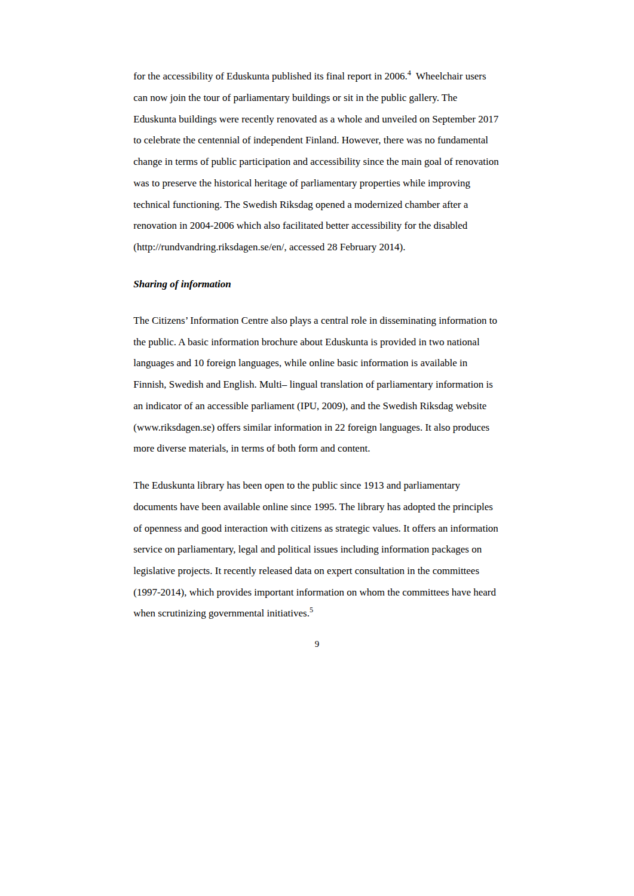for the accessibility of Eduskunta published its final report in 2006.4 Wheelchair users can now join the tour of parliamentary buildings or sit in the public gallery. The Eduskunta buildings were recently renovated as a whole and unveiled on September 2017 to celebrate the centennial of independent Finland. However, there was no fundamental change in terms of public participation and accessibility since the main goal of renovation was to preserve the historical heritage of parliamentary properties while improving technical functioning. The Swedish Riksdag opened a modernized chamber after a renovation in 2004-2006 which also facilitated better accessibility for the disabled (http://rundvandring.riksdagen.se/en/, accessed 28 February 2014).
Sharing of information
The Citizens’ Information Centre also plays a central role in disseminating information to the public. A basic information brochure about Eduskunta is provided in two national languages and 10 foreign languages, while online basic information is available in Finnish, Swedish and English. Multi– lingual translation of parliamentary information is an indicator of an accessible parliament (IPU, 2009), and the Swedish Riksdag website (www.riksdagen.se) offers similar information in 22 foreign languages. It also produces more diverse materials, in terms of both form and content.
The Eduskunta library has been open to the public since 1913 and parliamentary documents have been available online since 1995. The library has adopted the principles of openness and good interaction with citizens as strategic values. It offers an information service on parliamentary, legal and political issues including information packages on legislative projects. It recently released data on expert consultation in the committees (1997-2014), which provides important information on whom the committees have heard when scrutinizing governmental initiatives.5
9